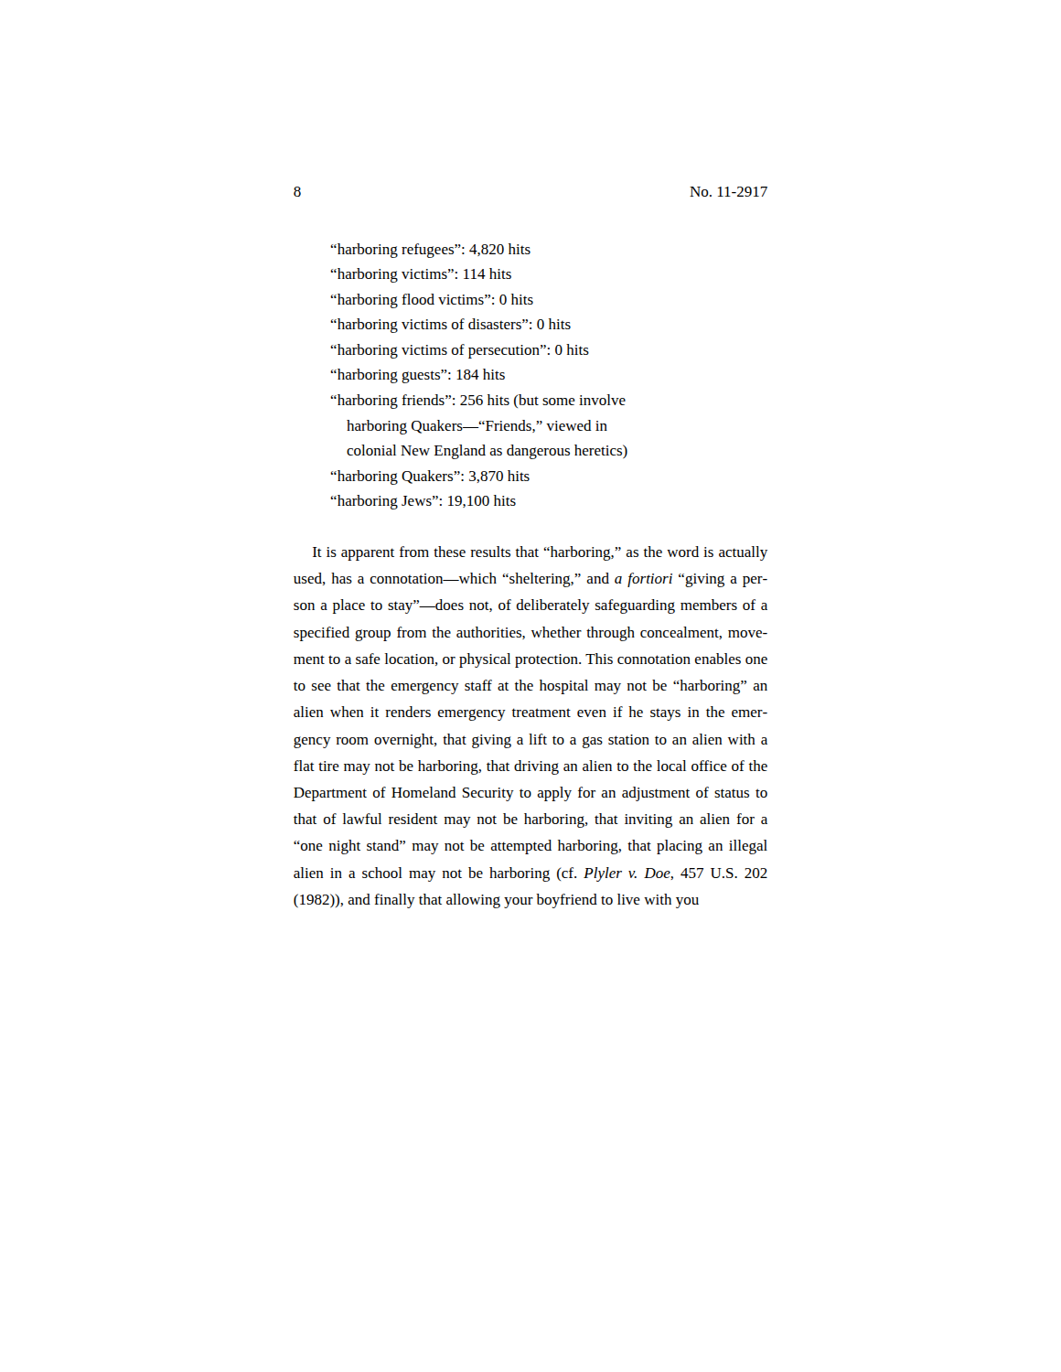8 No. 11-2917
“harboring refugees”: 4,820 hits
“harboring victims”: 114 hits
“harboring flood victims”: 0 hits
“harboring victims of disasters”: 0 hits
“harboring victims of persecution”: 0 hits
“harboring guests”: 184 hits
“harboring friends”: 256 hits (but some involve harboring Quakers—“Friends,” viewed in colonial New England as dangerous heretics)
“harboring Quakers”: 3,870 hits
“harboring Jews”: 19,100 hits
It is apparent from these results that “harboring,” as the word is actually used, has a connotation—which “sheltering,” and a fortiori “giving a person a place to stay”—does not, of deliberately safeguarding members of a specified group from the authorities, whether through concealment, movement to a safe location, or physical protection. This connotation enables one to see that the emergency staff at the hospital may not be “harboring” an alien when it renders emergency treatment even if he stays in the emergency room overnight, that giving a lift to a gas station to an alien with a flat tire may not be harboring, that driving an alien to the local office of the Department of Homeland Security to apply for an adjustment of status to that of lawful resident may not be harboring, that inviting an alien for a “one night stand” may not be attempted harboring, that placing an illegal alien in a school may not be harboring (cf. Plyler v. Doe, 457 U.S. 202 (1982)), and finally that allowing your boyfriend to live with you